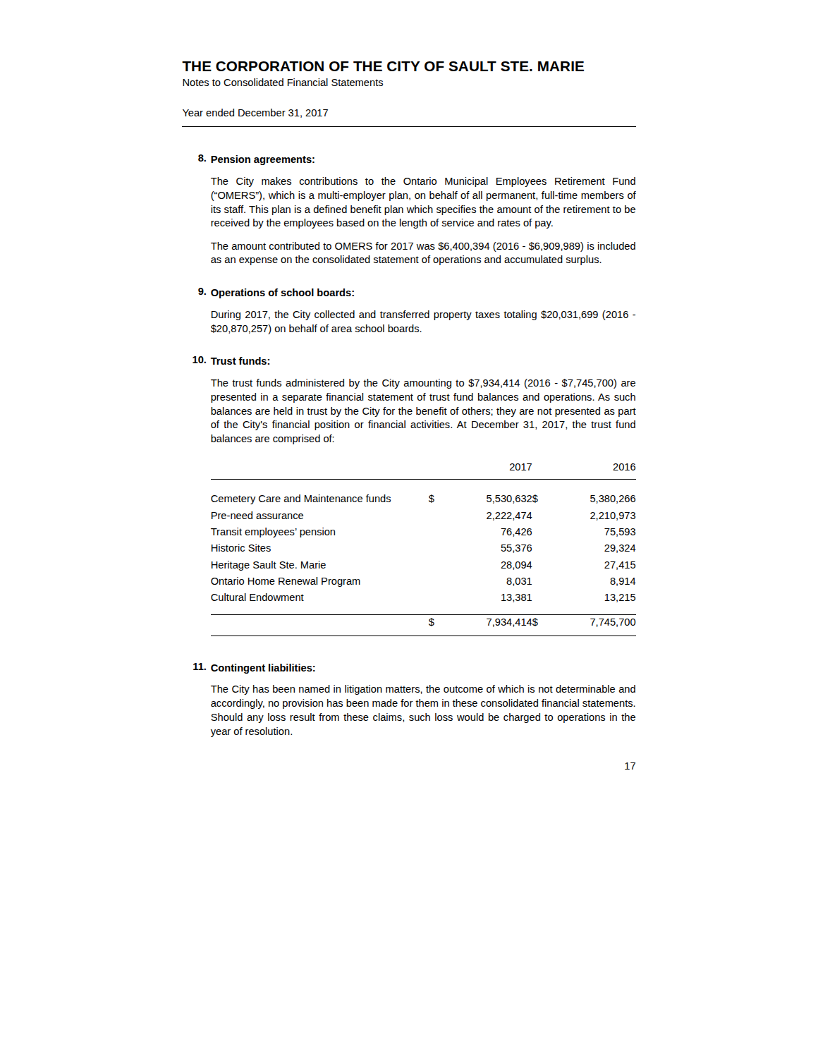THE CORPORATION OF THE CITY OF SAULT STE. MARIE
Notes to Consolidated Financial Statements
Year ended December 31, 2017
8.
Pension agreements:
The City makes contributions to the Ontario Municipal Employees Retirement Fund (“OMERS”), which is a multi-employer plan, on behalf of all permanent, full-time members of its staff. This plan is a defined benefit plan which specifies the amount of the retirement to be received by the employees based on the length of service and rates of pay.
The amount contributed to OMERS for 2017 was $6,400,394 (2016 - $6,909,989) is included as an expense on the consolidated statement of operations and accumulated surplus.
9.
Operations of school boards:
During 2017, the City collected and transferred property taxes totaling $20,031,699 (2016 - $20,870,257) on behalf of area school boards.
10.
Trust funds:
The trust funds administered by the City amounting to $7,934,414 (2016 - $7,745,700) are presented in a separate financial statement of trust fund balances and operations. As such balances are held in trust by the City for the benefit of others; they are not presented as part of the City's financial position or financial activities. At December 31, 2017, the trust fund balances are comprised of:
| | | 2017 | | 2016 |
| --- | --- | --- | --- | --- |
| Cemetery Care and Maintenance funds | $ | 5,530,632 | $ | 5,380,266 |
| Pre-need assurance | | 2,222,474 | | 2,210,973 |
| Transit employees’ pension | | 76,426 | | 75,593 |
| Historic Sites | | 55,376 | | 29,324 |
| Heritage Sault Ste. Marie | | 28,094 | | 27,415 |
| Ontario Home Renewal Program | | 8,031 | | 8,914 |
| Cultural Endowment | | 13,381 | | 13,215 |
| | $ | 7,934,414 | $ | 7,745,700 |
11.
Contingent liabilities:
The City has been named in litigation matters, the outcome of which is not determinable and accordingly, no provision has been made for them in these consolidated financial statements. Should any loss result from these claims, such loss would be charged to operations in the year of resolution.
17